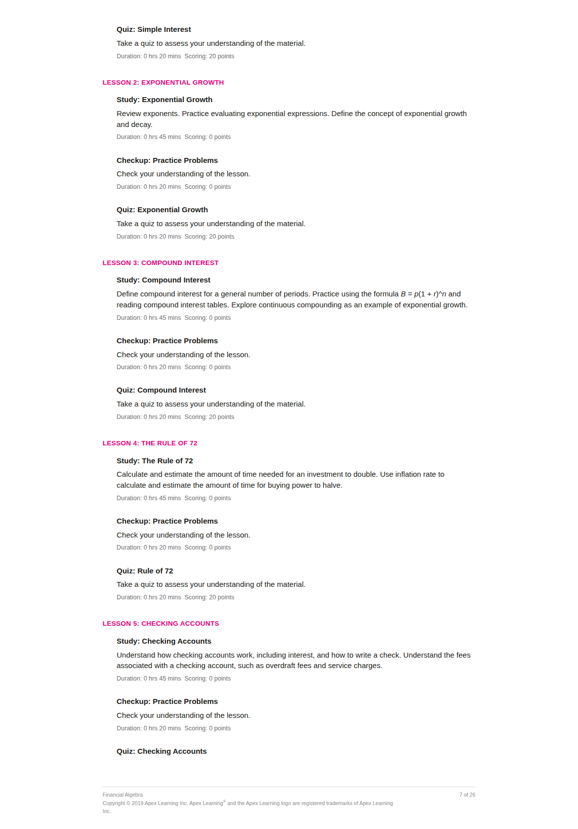Quiz: Simple Interest
Take a quiz to assess your understanding of the material.
Duration: 0 hrs 20 mins Scoring: 20 points
Lesson 2: Exponential Growth
Study: Exponential Growth
Review exponents. Practice evaluating exponential expressions. Define the concept of exponential growth and decay.
Duration: 0 hrs 45 mins Scoring: 0 points
Checkup: Practice Problems
Check your understanding of the lesson.
Duration: 0 hrs 20 mins Scoring: 0 points
Quiz: Exponential Growth
Take a quiz to assess your understanding of the material.
Duration: 0 hrs 20 mins Scoring: 20 points
Lesson 3: Compound Interest
Study: Compound Interest
Define compound interest for a general number of periods. Practice using the formula B = p(1 + r)^n and reading compound interest tables. Explore continuous compounding as an example of exponential growth.
Duration: 0 hrs 45 mins Scoring: 0 points
Checkup: Practice Problems
Check your understanding of the lesson.
Duration: 0 hrs 20 mins Scoring: 0 points
Quiz: Compound Interest
Take a quiz to assess your understanding of the material.
Duration: 0 hrs 20 mins Scoring: 20 points
Lesson 4: The Rule of 72
Study: The Rule of 72
Calculate and estimate the amount of time needed for an investment to double. Use inflation rate to calculate and estimate the amount of time for buying power to halve.
Duration: 0 hrs 45 mins Scoring: 0 points
Checkup: Practice Problems
Check your understanding of the lesson.
Duration: 0 hrs 20 mins Scoring: 0 points
Quiz: Rule of 72
Take a quiz to assess your understanding of the material.
Duration: 0 hrs 20 mins Scoring: 20 points
Lesson 5: Checking Accounts
Study: Checking Accounts
Understand how checking accounts work, including interest, and how to write a check. Understand the fees associated with a checking account, such as overdraft fees and service charges.
Duration: 0 hrs 45 mins Scoring: 0 points
Checkup: Practice Problems
Check your understanding of the lesson.
Duration: 0 hrs 20 mins Scoring: 0 points
Quiz: Checking Accounts
Financial Algebra
Copyright © 2019 Apex Learning Inc. Apex Learning® and the Apex Learning logo are registered trademarks of Apex Learning Inc.
7 of 26